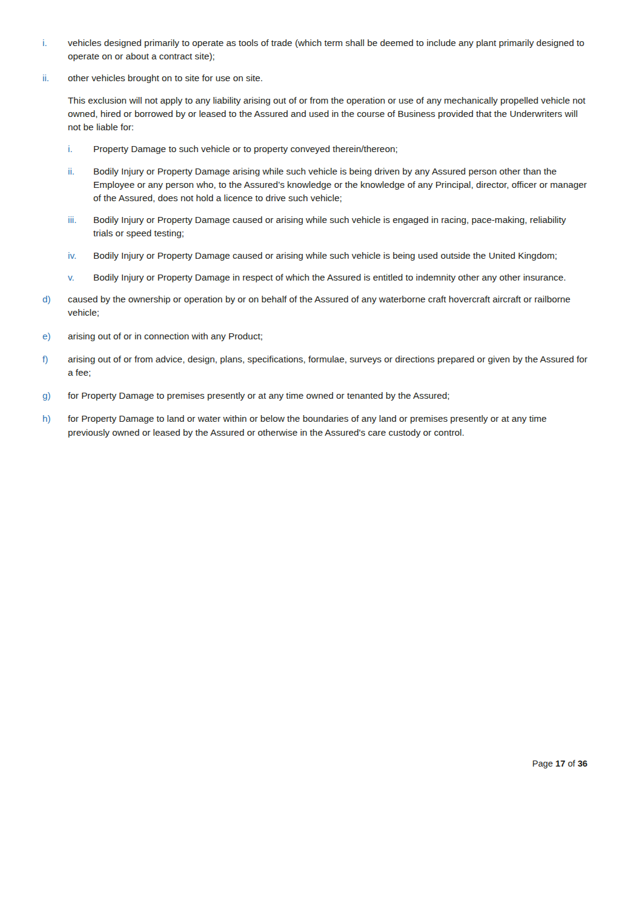i. vehicles designed primarily to operate as tools of trade (which term shall be deemed to include any plant primarily designed to operate on or about a contract site);
ii. other vehicles brought on to site for use on site.
This exclusion will not apply to any liability arising out of or from the operation or use of any mechanically propelled vehicle not owned, hired or borrowed by or leased to the Assured and used in the course of Business provided that the Underwriters will not be liable for:
i. Property Damage to such vehicle or to property conveyed therein/thereon;
ii. Bodily Injury or Property Damage arising while such vehicle is being driven by any Assured person other than the Employee or any person who, to the Assured’s knowledge or the knowledge of any Principal, director, officer or manager of the Assured, does not hold a licence to drive such vehicle;
iii. Bodily Injury or Property Damage caused or arising while such vehicle is engaged in racing, pace-making, reliability trials or speed testing;
iv. Bodily Injury or Property Damage caused or arising while such vehicle is being used outside the United Kingdom;
v. Bodily Injury or Property Damage in respect of which the Assured is entitled to indemnity other any other insurance.
d) caused by the ownership or operation by or on behalf of the Assured of any waterborne craft hovercraft aircraft or railborne vehicle;
e) arising out of or in connection with any Product;
f) arising out of or from advice, design, plans, specifications, formulae, surveys or directions prepared or given by the Assured for a fee;
g) for Property Damage to premises presently or at any time owned or tenanted by the Assured;
h) for Property Damage to land or water within or below the boundaries of any land or premises presently or at any time previously owned or leased by the Assured or otherwise in the Assured's care custody or control.
Page 17 of 36